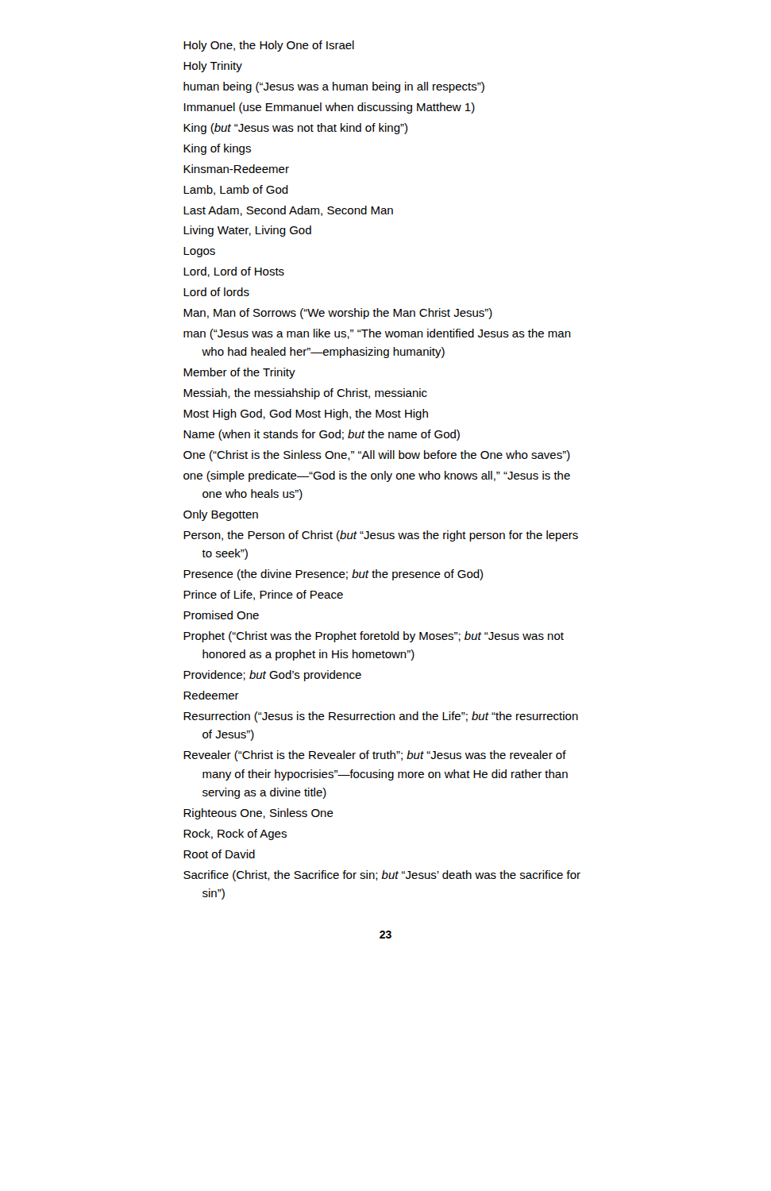Holy One, the Holy One of Israel
Holy Trinity
human being (“Jesus was a human being in all respects”)
Immanuel (use Emmanuel when discussing Matthew 1)
King (but “Jesus was not that kind of king”)
King of kings
Kinsman-Redeemer
Lamb, Lamb of God
Last Adam, Second Adam, Second Man
Living Water, Living God
Logos
Lord, Lord of Hosts
Lord of lords
Man, Man of Sorrows (“We worship the Man Christ Jesus”)
man (“Jesus was a man like us,” “The woman identified Jesus as the man who had healed her”—emphasizing humanity)
Member of the Trinity
Messiah, the messiahship of Christ, messianic
Most High God, God Most High, the Most High
Name (when it stands for God; but the name of God)
One (“Christ is the Sinless One,” “All will bow before the One who saves”)
one (simple predicate—“God is the only one who knows all,” “Jesus is the one who heals us”)
Only Begotten
Person, the Person of Christ (but “Jesus was the right person for the lepers to seek”)
Presence (the divine Presence; but the presence of God)
Prince of Life, Prince of Peace
Promised One
Prophet (“Christ was the Prophet foretold by Moses”; but “Jesus was not honored as a prophet in His hometown”)
Providence; but God’s providence
Redeemer
Resurrection (“Jesus is the Resurrection and the Life”; but “the resurrection of Jesus”)
Revealer (“Christ is the Revealer of truth”; but “Jesus was the revealer of many of their hypocrisies”—focusing more on what He did rather than serving as a divine title)
Righteous One, Sinless One
Rock, Rock of Ages
Root of David
Sacrifice (Christ, the Sacrifice for sin; but “Jesus’ death was the sacrifice for sin”)
23